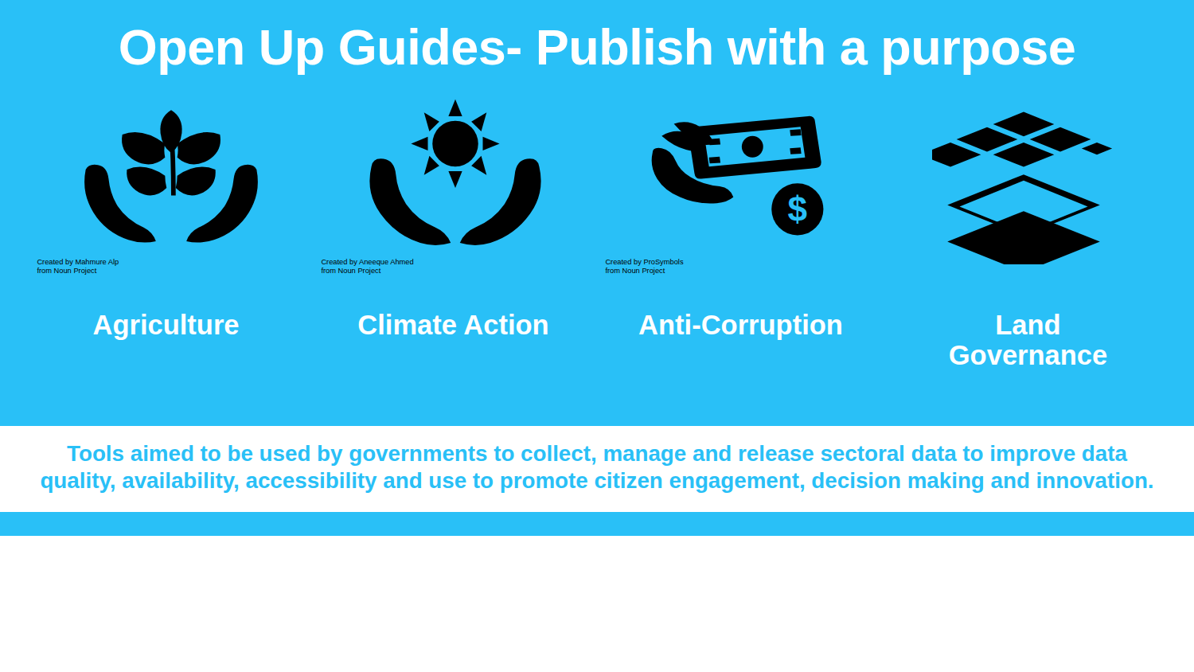Open Up Guides- Publish with a purpose
Created by Mahmure Alp
from Noun Project
Created by Aneeque Ahmed
from Noun Project
$
Created by ProSymbols
from Noun Project
Agriculture
Climate Action
Anti-Corruption
Land
Governance
Tools aimed to be used by governments to collect, manage and release sectoral data to improve data quality, availability, accessibility and use to promote citizen engagement, decision making and innovation.